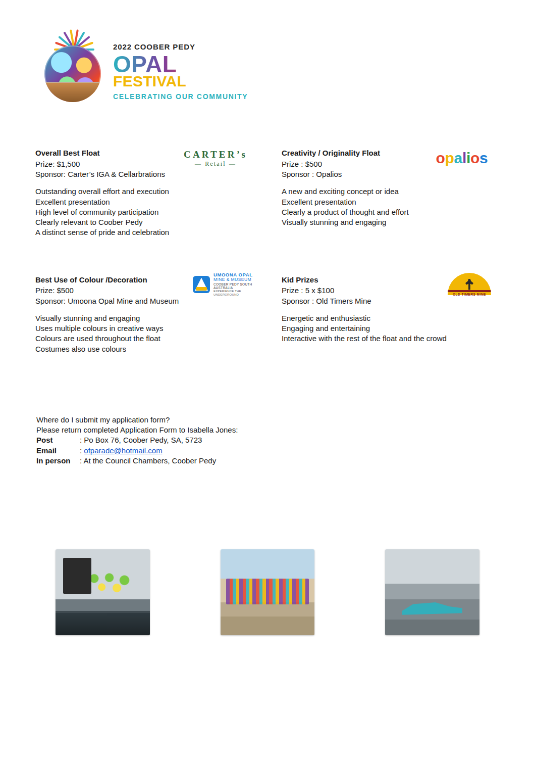2022 COOBER PEDY
OPAL
FESTIVAL
CELEBRATING OUR COMMUNITY
CARTER’s Retail
Overall Best Float
Prize: $1,500
Sponsor: Carter’s IGA & Cellarbrations
Outstanding overall effort and execution
Excellent presentation
High level of community participation
Clearly relevant to Coober Pedy
A distinct sense of pride and celebration
opalios
Creativity / Originality Float
Prize : $500
Sponsor : Opalios
A new and exciting concept or idea
Excellent presentation
Clearly a product of thought and effort
Visually stunning and engaging
UMOONA OPAL MINE & MUSEUM COOBER PEDY SOUTH AUSTRALIA EXPERIENCE THE UNDERGROUND
Best Use of Colour /Decoration
Prize: $500
Sponsor: Umoona Opal Mine and Museum
Visually stunning and engaging
Uses multiple colours in creative ways
Colours are used throughout the float
Costumes also use colours
OLD TIMERS MINE
Kid Prizes
Prize : 5 x $100
Sponsor : Old Timers Mine
Energetic and enthusiastic
Engaging and entertaining
Interactive with the rest of the float and the crowd
Where do I submit my application form?
Please return completed Application Form to Isabella Jones:
Post: Po Box 76, Coober Pedy, SA, 5723
Email: ofparade@hotmail.com
In person: At the Council Chambers, Coober Pedy